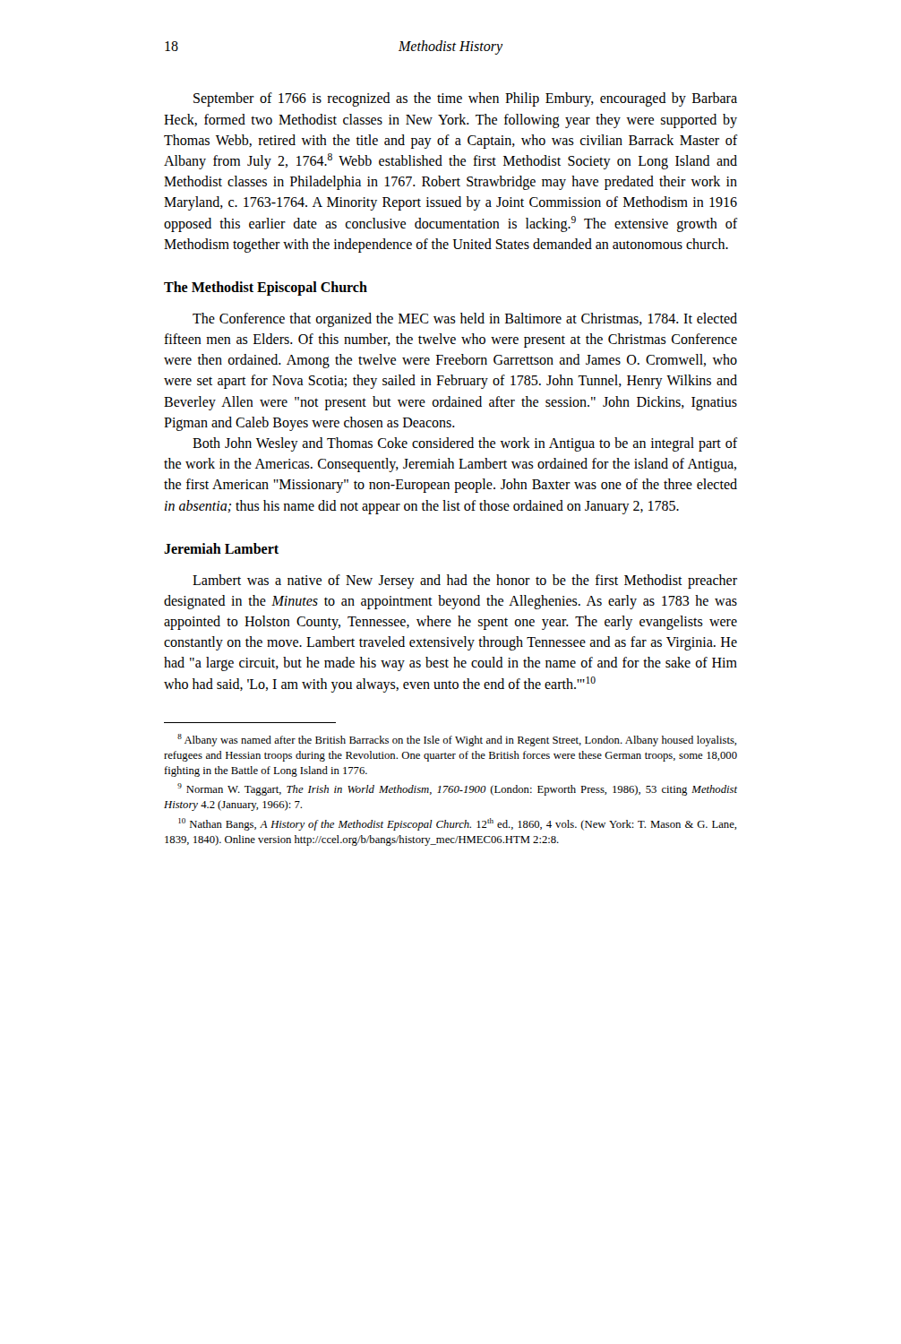18 Methodist History
September of 1766 is recognized as the time when Philip Embury, encouraged by Barbara Heck, formed two Methodist classes in New York. The following year they were supported by Thomas Webb, retired with the title and pay of a Captain, who was civilian Barrack Master of Albany from July 2, 1764.8 Webb established the first Methodist Society on Long Island and Methodist classes in Philadelphia in 1767. Robert Strawbridge may have predated their work in Maryland, c. 1763-1764. A Minority Report issued by a Joint Commission of Methodism in 1916 opposed this earlier date as conclusive documentation is lacking.9 The extensive growth of Methodism together with the independence of the United States demanded an autonomous church.
The Methodist Episcopal Church
The Conference that organized the MEC was held in Baltimore at Christmas, 1784. It elected fifteen men as Elders. Of this number, the twelve who were present at the Christmas Conference were then ordained. Among the twelve were Freeborn Garrettson and James O. Cromwell, who were set apart for Nova Scotia; they sailed in February of 1785. John Tunnel, Henry Wilkins and Beverley Allen were "not present but were ordained after the session." John Dickins, Ignatius Pigman and Caleb Boyes were chosen as Deacons.
Both John Wesley and Thomas Coke considered the work in Antigua to be an integral part of the work in the Americas. Consequently, Jeremiah Lambert was ordained for the island of Antigua, the first American "Missionary" to non-European people. John Baxter was one of the three elected in absentia; thus his name did not appear on the list of those ordained on January 2, 1785.
Jeremiah Lambert
Lambert was a native of New Jersey and had the honor to be the first Methodist preacher designated in the Minutes to an appointment beyond the Alleghenies. As early as 1783 he was appointed to Holston County, Tennessee, where he spent one year. The early evangelists were constantly on the move. Lambert traveled extensively through Tennessee and as far as Virginia. He had "a large circuit, but he made his way as best he could in the name of and for the sake of Him who had said, 'Lo, I am with you always, even unto the end of the earth.'"10
8 Albany was named after the British Barracks on the Isle of Wight and in Regent Street, London. Albany housed loyalists, refugees and Hessian troops during the Revolution. One quarter of the British forces were these German troops, some 18,000 fighting in the Battle of Long Island in 1776.
9 Norman W. Taggart, The Irish in World Methodism, 1760-1900 (London: Epworth Press, 1986), 53 citing Methodist History 4.2 (January, 1966): 7.
10 Nathan Bangs, A History of the Methodist Episcopal Church. 12th ed., 1860, 4 vols. (New York: T. Mason & G. Lane, 1839, 1840). Online version http://ccel.org/b/bangs/history_mec/HMEC06.HTM 2:2:8.